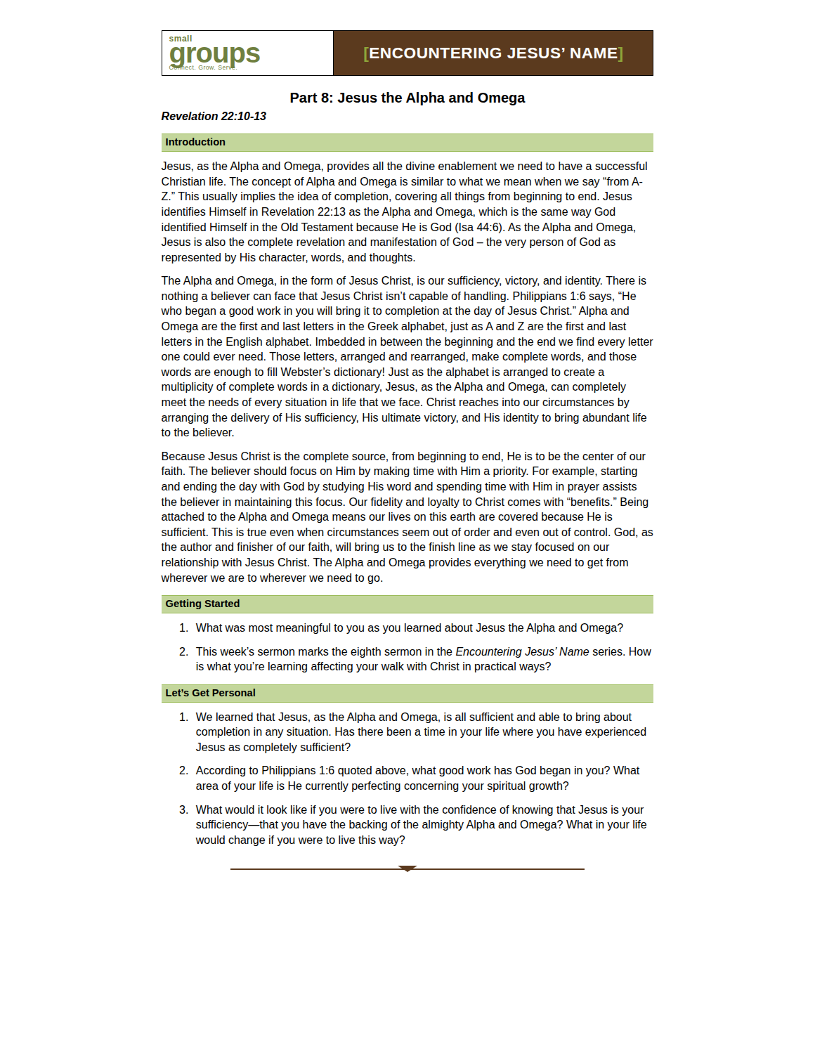small groups Connect. Grow. Serve.
[ENCOUNTERING JESUS’ NAME]
Part 8: Jesus the Alpha and Omega
Revelation 22:10-13
Introduction
Jesus, as the Alpha and Omega, provides all the divine enablement we need to have a successful Christian life. The concept of Alpha and Omega is similar to what we mean when we say “from A-Z.” This usually implies the idea of completion, covering all things from beginning to end. Jesus identifies Himself in Revelation 22:13 as the Alpha and Omega, which is the same way God identified Himself in the Old Testament because He is God (Isa 44:6). As the Alpha and Omega, Jesus is also the complete revelation and manifestation of God – the very person of God as represented by His character, words, and thoughts.
The Alpha and Omega, in the form of Jesus Christ, is our sufficiency, victory, and identity. There is nothing a believer can face that Jesus Christ isn’t capable of handling. Philippians 1:6 says, “He who began a good work in you will bring it to completion at the day of Jesus Christ.” Alpha and Omega are the first and last letters in the Greek alphabet, just as A and Z are the first and last letters in the English alphabet. Imbedded in between the beginning and the end we find every letter one could ever need. Those letters, arranged and rearranged, make complete words, and those words are enough to fill Webster’s dictionary! Just as the alphabet is arranged to create a multiplicity of complete words in a dictionary, Jesus, as the Alpha and Omega, can completely meet the needs of every situation in life that we face. Christ reaches into our circumstances by arranging the delivery of His sufficiency, His ultimate victory, and His identity to bring abundant life to the believer.
Because Jesus Christ is the complete source, from beginning to end, He is to be the center of our faith. The believer should focus on Him by making time with Him a priority. For example, starting and ending the day with God by studying His word and spending time with Him in prayer assists the believer in maintaining this focus. Our fidelity and loyalty to Christ comes with “benefits.” Being attached to the Alpha and Omega means our lives on this earth are covered because He is sufficient. This is true even when circumstances seem out of order and even out of control. God, as the author and finisher of our faith, will bring us to the finish line as we stay focused on our relationship with Jesus Christ. The Alpha and Omega provides everything we need to get from wherever we are to wherever we need to go.
Getting Started
What was most meaningful to you as you learned about Jesus the Alpha and Omega?
This week’s sermon marks the eighth sermon in the Encountering Jesus’ Name series. How is what you’re learning affecting your walk with Christ in practical ways?
Let’s Get Personal
We learned that Jesus, as the Alpha and Omega, is all sufficient and able to bring about completion in any situation. Has there been a time in your life where you have experienced Jesus as completely sufficient?
According to Philippians 1:6 quoted above, what good work has God began in you? What area of your life is He currently perfecting concerning your spiritual growth?
What would it look like if you were to live with the confidence of knowing that Jesus is your sufficiency—that you have the backing of the almighty Alpha and Omega? What in your life would change if you were to live this way?